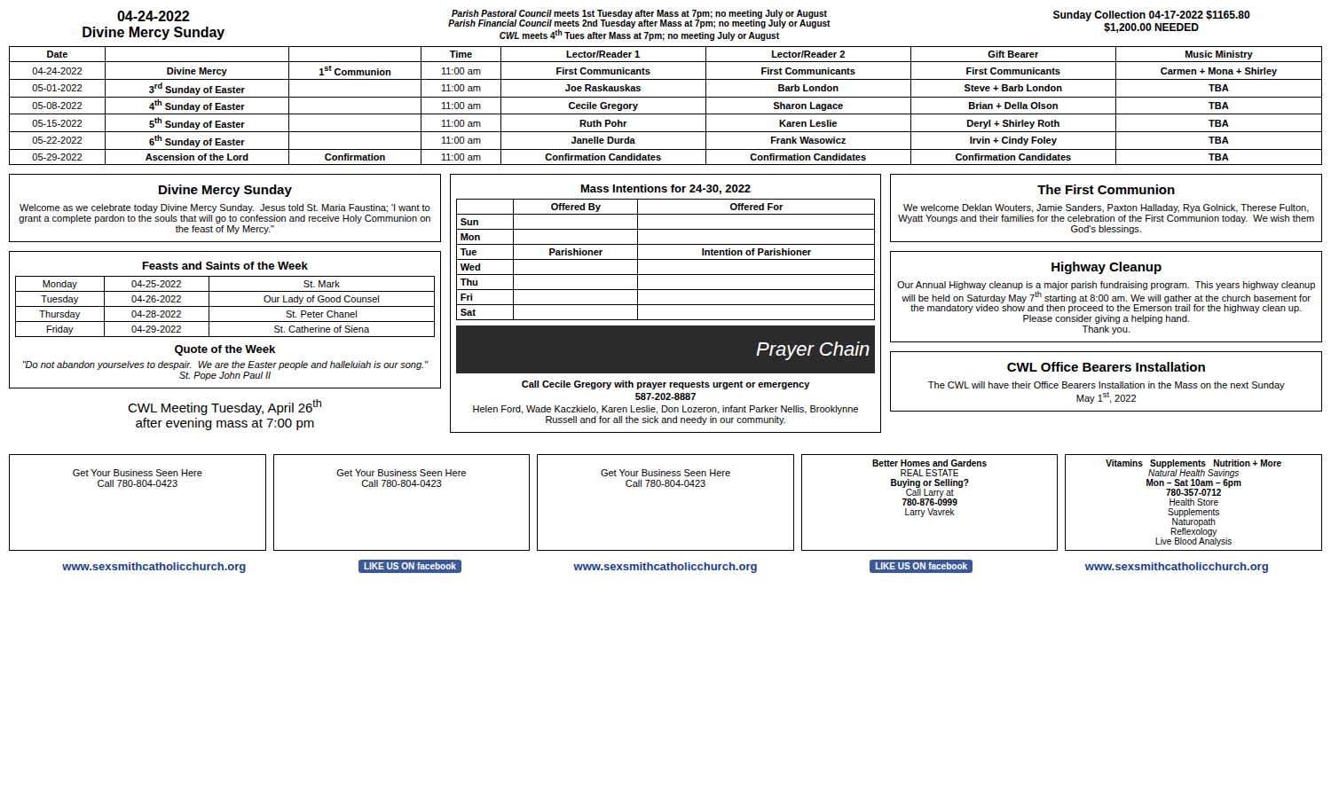04-24-2022
Divine Mercy Sunday
Parish Pastoral Council meets 1st Tuesday after Mass at 7pm; no meeting July or August
Parish Financial Council meets 2nd Tuesday after Mass at 7pm; no meeting July or August
CWL meets 4th Tues after Mass at 7pm; no meeting July or August
Sunday Collection 04-17-2022 $1165.80
$1,200.00 NEEDED
| Date | | | Time | Lector/Reader 1 | Lector/Reader 2 | Gift Bearer | Music Ministry |
| --- | --- | --- | --- | --- | --- | --- | --- |
| 04-24-2022 | Divine Mercy | 1 st Communion | 11:00 am | First Communicants | First Communicants | First Communicants | Carmen + Mona + Shirley |
| 05-01-2022 | 3 rd Sunday of Easter | | 11:00 am | Joe Raskauskas | Barb London | Steve + Barb London | TBA |
| 05-08-2022 | 4 th Sunday of Easter | | 11:00 am | Cecile Gregory | Sharon Lagace | Brian + Della Olson | TBA |
| 05-15-2022 | 5 th Sunday of Easter | | 11:00 am | Ruth Pohr | Karen Leslie | Deryl + Shirley Roth | TBA |
| 05-22-2022 | 6 th Sunday of Easter | | 11:00 am | Janelle Durda | Frank Wasowicz | Irvin + Cindy Foley | TBA |
| 05-29-2022 | Ascension of the Lord | Confirmation | 11:00 am | Confirmation Candidates | Confirmation Candidates | Confirmation Candidates | TBA |
Divine Mercy Sunday
Welcome as we celebrate today Divine Mercy Sunday. Jesus told St. Maria Faustina; 'I want to grant a complete pardon to the souls that will go to confession and receive Holy Communion on the feast of My Mercy."
Feasts and Saints of the Week
| Monday | 04-25-2022 | St. Mark |
| Tuesday | 04-26-2022 | Our Lady of Good Counsel |
| Thursday | 04-28-2022 | St. Peter Chanel |
| Friday | 04-29-2022 | St. Catherine of Siena |
Quote of the Week
"Do not abandon yourselves to despair. We are the Easter people and halleluiah is our song."
St. Pope John Paul II
CWL Meeting Tuesday, April 26th
after evening mass at 7:00 pm
Mass Intentions for 24-30, 2022
| | Offered By | Offered For |
| --- | --- | --- |
| Sun | | |
| Mon | | |
| Tue | Parishioner | Intention of Parishioner |
| Wed | | |
| Thu | | |
| Fri | | |
| Sat | | |
Prayer Chain
Call Cecile Gregory with prayer requests urgent or emergency
587-202-8887
Helen Ford, Wade Kaczkielo, Karen Leslie, Don Lozeron, infant Parker Nellis, Brooklynne Russell and for all the sick and needy in our community.
The First Communion
We welcome Deklan Wouters, Jamie Sanders, Paxton Halladay, Rya Golnick, Therese Fulton, Wyatt Youngs and their families for the celebration of the First Communion today. We wish them God's blessings.
Highway Cleanup
Our Annual Highway cleanup is a major parish fundraising program. This years highway cleanup will be held on Saturday May 7th starting at 8:00 am. We will gather at the church basement for the mandatory video show and then proceed to the Emerson trail for the highway clean up.
Please consider giving a helping hand.
Thank you.
CWL Office Bearers Installation
The CWL will have their Office Bearers Installation in the Mass on the next Sunday
May 1st, 2022
Get Your Business Seen Here
Call 780-804-0423
Get Your Business Seen Here
Call 780-804-0423
Get Your Business Seen Here
Call 780-804-0423
Better Homes and Gardens
REAL ESTATE
Buying or Selling?
Call Larry at
780-876-0999
Larry Vavrek
Vitamins Supplements Nutrition + More
Natural Health Savings
Mon – Sat 10am – 6pm
780-357-0712
Health Store
Supplements
Naturopath
Reflexology
Live Blood Analysis
www.sexsmithcatholicchurch.org LIKE US ON facebook www.sexsmithcatholicchurch.org LIKE US ON facebook www.sexsmithcatholicchurch.org